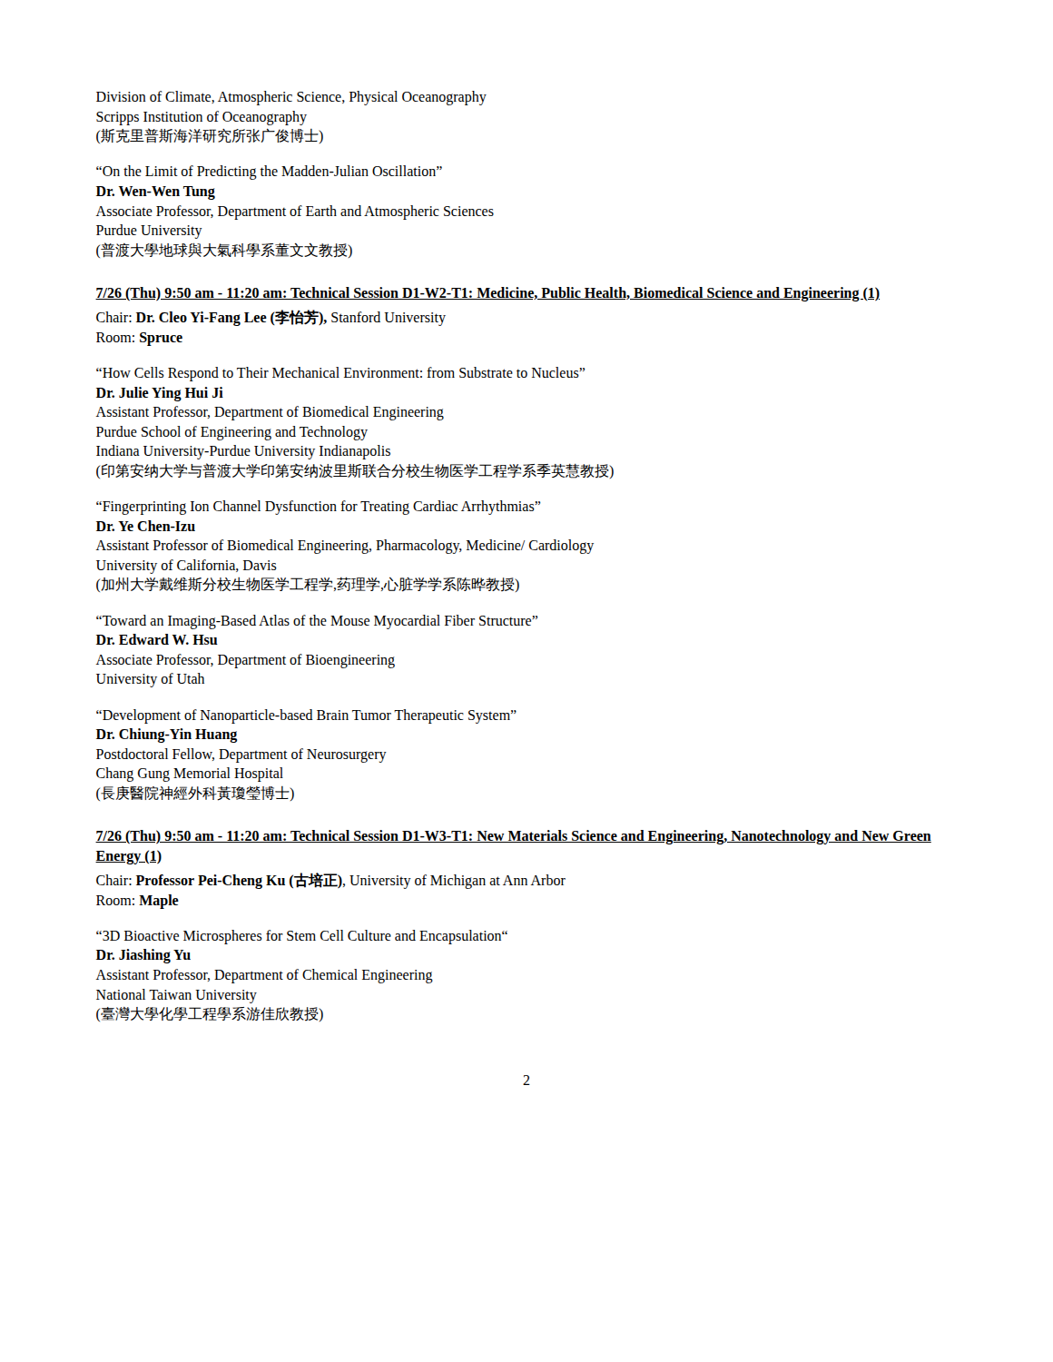Division of Climate, Atmospheric Science, Physical Oceanography
Scripps Institution of Oceanography
(斯克里普斯海洋研究所张广俊博士)
“On the Limit of Predicting the Madden-Julian Oscillation”
Dr. Wen-Wen Tung
Associate Professor, Department of Earth and Atmospheric Sciences
Purdue University
(普渡大學地球與大氣科學系董文文教授)
7/26 (Thu) 9:50 am - 11:20 am: Technical Session D1-W2-T1: Medicine, Public Health, Biomedical Science and Engineering (1)
Chair: Dr. Cleo Yi-Fang Lee (李怡芳), Stanford University
Room: Spruce
“How Cells Respond to Their Mechanical Environment: from Substrate to Nucleus”
Dr. Julie Ying Hui Ji
Assistant Professor, Department of Biomedical Engineering
Purdue School of Engineering and Technology
Indiana University-Purdue University Indianapolis
(印第安纳大学与普渡大学印第安纳波里斯联合分校生物医学工程学系季英慧教授)
“Fingerprinting Ion Channel Dysfunction for Treating Cardiac Arrhythmias”
Dr. Ye Chen-Izu
Assistant Professor of Biomedical Engineering, Pharmacology, Medicine/ Cardiology
University of California, Davis
(加州大学戴维斯分校生物医学工程学,药理学,心脏学学系陈晔教授)
“Toward an Imaging-Based Atlas of the Mouse Myocardial Fiber Structure”
Dr. Edward W. Hsu
Associate Professor, Department of Bioengineering
University of Utah
“Development of Nanoparticle-based Brain Tumor Therapeutic System”
Dr. Chiung-Yin Huang
Postdoctoral Fellow, Department of Neurosurgery
Chang Gung Memorial Hospital
(長庚醫院神經外科黃瓊瑩博士)
7/26 (Thu) 9:50 am - 11:20 am: Technical Session D1-W3-T1: New Materials Science and Engineering, Nanotechnology and New Green Energy (1)
Chair: Professor Pei-Cheng Ku (古培正), University of Michigan at Ann Arbor
Room: Maple
“3D Bioactive Microspheres for Stem Cell Culture and Encapsulation“
Dr. Jiashing Yu
Assistant Professor, Department of Chemical Engineering
National Taiwan University
(臺灣大學化學工程學系游佳欣教授)
2